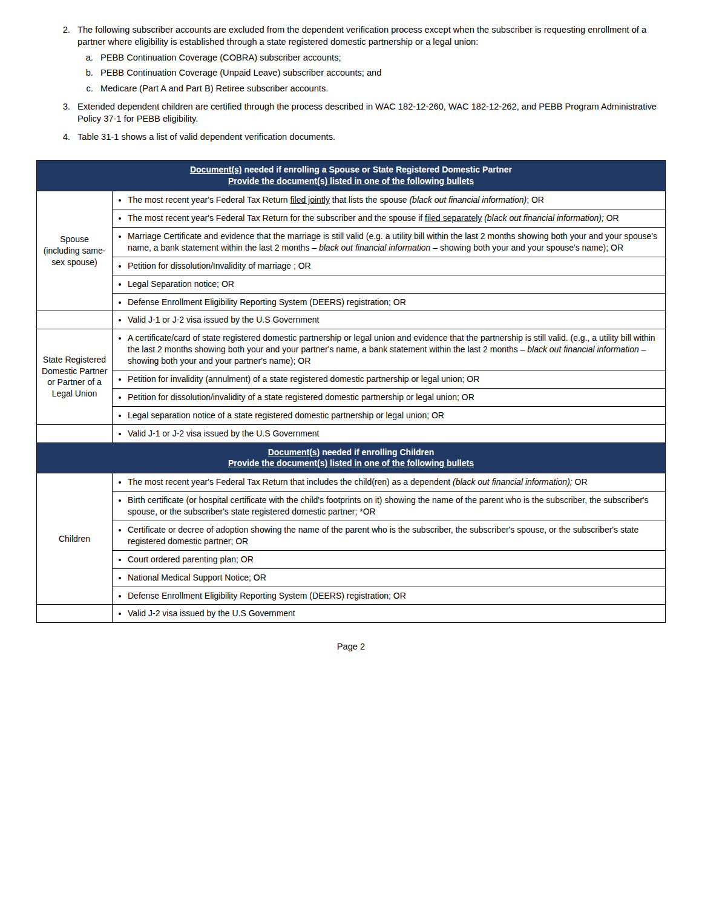The following subscriber accounts are excluded from the dependent verification process except when the subscriber is requesting enrollment of a partner where eligibility is established through a state registered domestic partnership or a legal union:
PEBB Continuation Coverage (COBRA) subscriber accounts;
PEBB Continuation Coverage (Unpaid Leave) subscriber accounts; and
Medicare (Part A and Part B) Retiree subscriber accounts.
Extended dependent children are certified through the process described in WAC 182-12-260, WAC 182-12-262, and PEBB Program Administrative Policy 37-1 for PEBB eligibility.
Table 31-1 shows a list of valid dependent verification documents.
| Document(s) needed if enrolling a Spouse or State Registered Domestic Partner Provide the document(s) listed in one of the following bullets |
| --- |
| Spouse (including same-sex spouse) | The most recent year's Federal Tax Return filed jointly that lists the spouse (black out financial information) ; OR |
| The most recent year's Federal Tax Return for the subscriber and the spouse if filed separately (black out financial information); OR |
| Marriage Certificate and evidence that the marriage is still valid (e.g. a utility bill within the last 2 months showing both your and your spouse's name, a bank statement within the last 2 months – black out financial information – showing both your and your spouse's name); OR |
| Petition for dissolution/Invalidity of marriage ; OR |
| Legal Separation notice; OR |
| Defense Enrollment Eligibility Reporting System (DEERS) registration; OR |
| | Valid J-1 or J-2 visa issued by the U.S Government |
| State Registered Domestic Partner or Partner of a Legal Union | A certificate/card of state registered domestic partnership or legal union and evidence that the partnership is still valid. (e.g., a utility bill within the last 2 months showing both your and your partner's name, a bank statement within the last 2 months – black out financial information – showing both your and your partner's name); OR |
| Petition for invalidity (annulment) of a state registered domestic partnership or legal union; OR |
| Petition for dissolution/invalidity of a state registered domestic partnership or legal union; OR |
| Legal separation notice of a state registered domestic partnership or legal union; OR |
| | Valid J-1 or J-2 visa issued by the U.S Government |
| Document(s) needed if enrolling Children Provide the document(s) listed in one of the following bullets |
| Children | The most recent year's Federal Tax Return that includes the child(ren) as a dependent (black out financial information); OR |
| Birth certificate (or hospital certificate with the child's footprints on it) showing the name of the parent who is the subscriber, the subscriber's spouse, or the subscriber's state registered domestic partner; *OR |
| Certificate or decree of adoption showing the name of the parent who is the subscriber, the subscriber's spouse, or the subscriber's state registered domestic partner; OR |
| Court ordered parenting plan; OR |
| National Medical Support Notice; OR |
| Defense Enrollment Eligibility Reporting System (DEERS) registration; OR |
| | Valid J-2 visa issued by the U.S Government |
Page 2